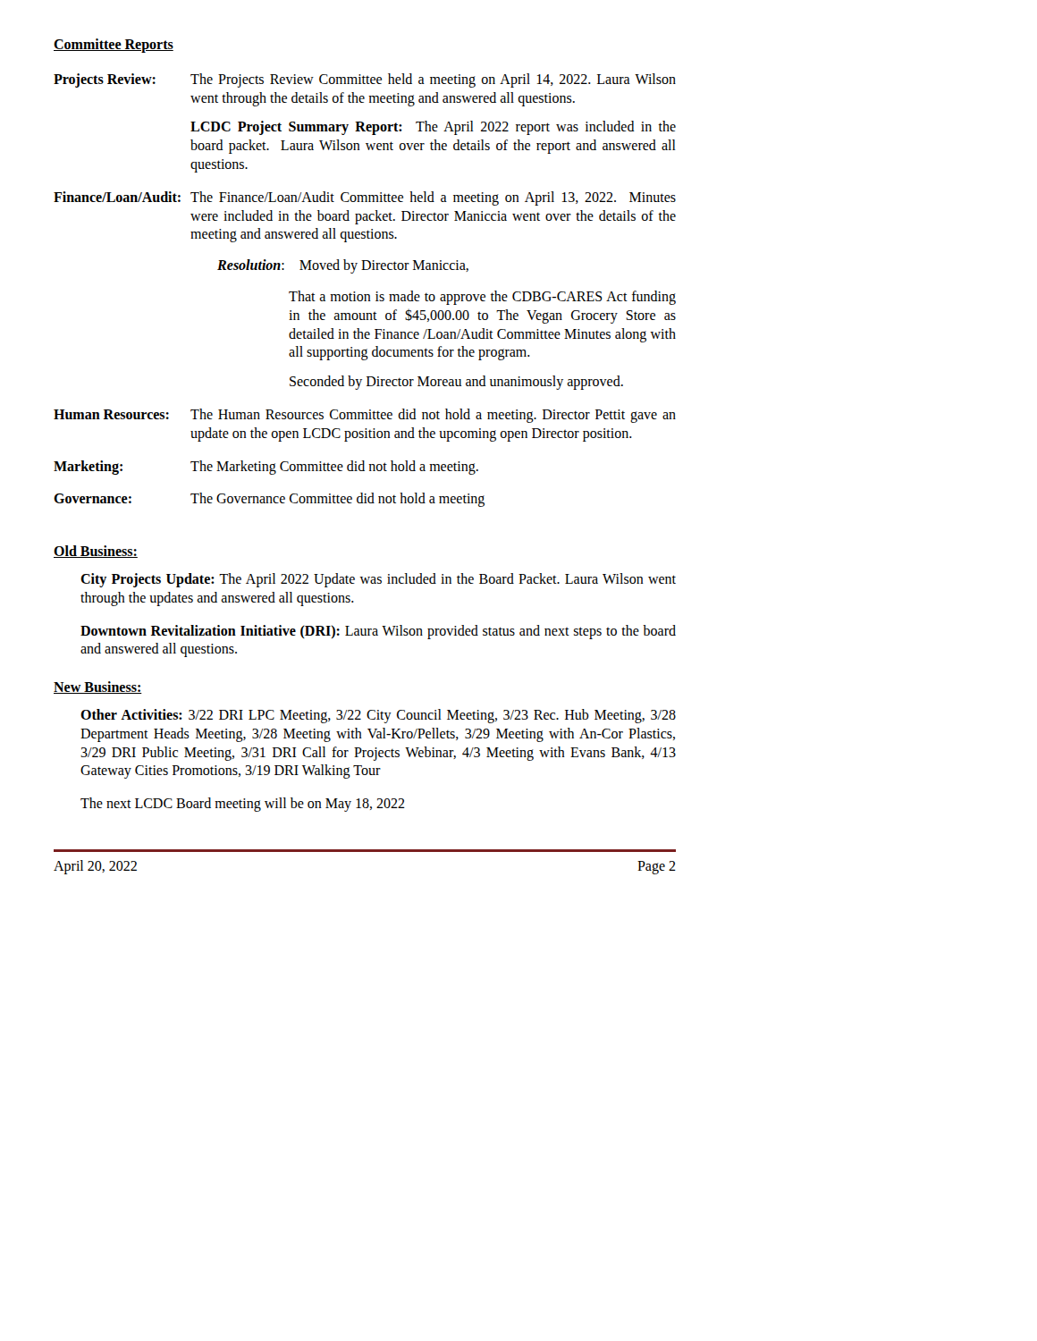Committee Reports
| Projects Review: | The Projects Review Committee held a meeting on April 14, 2022. Laura Wilson went through the details of the meeting and answered all questions. LCDC Project Summary Report: The April 2022 report was included in the board packet. Laura Wilson went over the details of the report and answered all questions. |
| Finance/Loan/Audit: | The Finance/Loan/Audit Committee held a meeting on April 13, 2022. Minutes were included in the board packet. Director Maniccia went over the details of the meeting and answered all questions. Resolution : Moved by Director Maniccia, That a motion is made to approve the CDBG-CARES Act funding in the amount of $45,000.00 to The Vegan Grocery Store as detailed in the Finance /Loan/Audit Committee Minutes along with all supporting documents for the program. Seconded by Director Moreau and unanimously approved. |
| Human Resources: | The Human Resources Committee did not hold a meeting. Director Pettit gave an update on the open LCDC position and the upcoming open Director position. |
| Marketing: | The Marketing Committee did not hold a meeting. |
| Governance: | The Governance Committee did not hold a meeting |
Old Business:
City Projects Update: The April 2022 Update was included in the Board Packet. Laura Wilson went through the updates and answered all questions.
Downtown Revitalization Initiative (DRI): Laura Wilson provided status and next steps to the board and answered all questions.
New Business:
Other Activities: 3/22 DRI LPC Meeting, 3/22 City Council Meeting, 3/23 Rec. Hub Meeting, 3/28 Department Heads Meeting, 3/28 Meeting with Val-Kro/Pellets, 3/29 Meeting with An-Cor Plastics, 3/29 DRI Public Meeting, 3/31 DRI Call for Projects Webinar, 4/3 Meeting with Evans Bank, 4/13 Gateway Cities Promotions, 3/19 DRI Walking Tour
The next LCDC Board meeting will be on May 18, 2022
April 20, 2022 Page 2